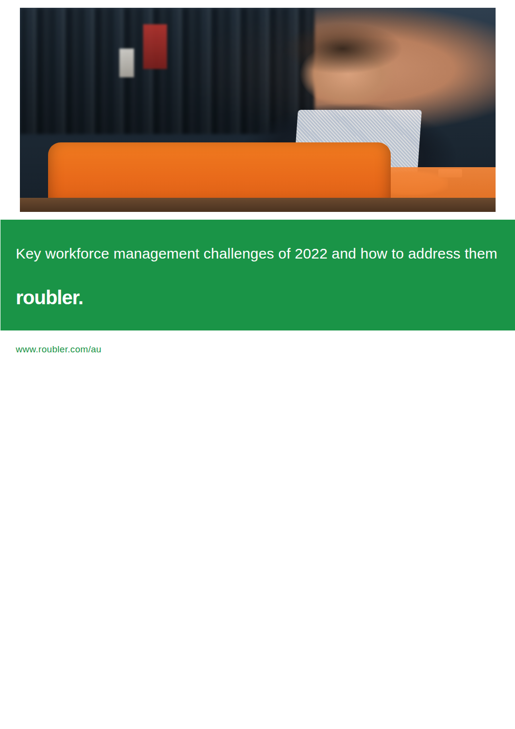Key workforce management challenges of 2022 and how to address them
roubler.
www.roubler.com/au